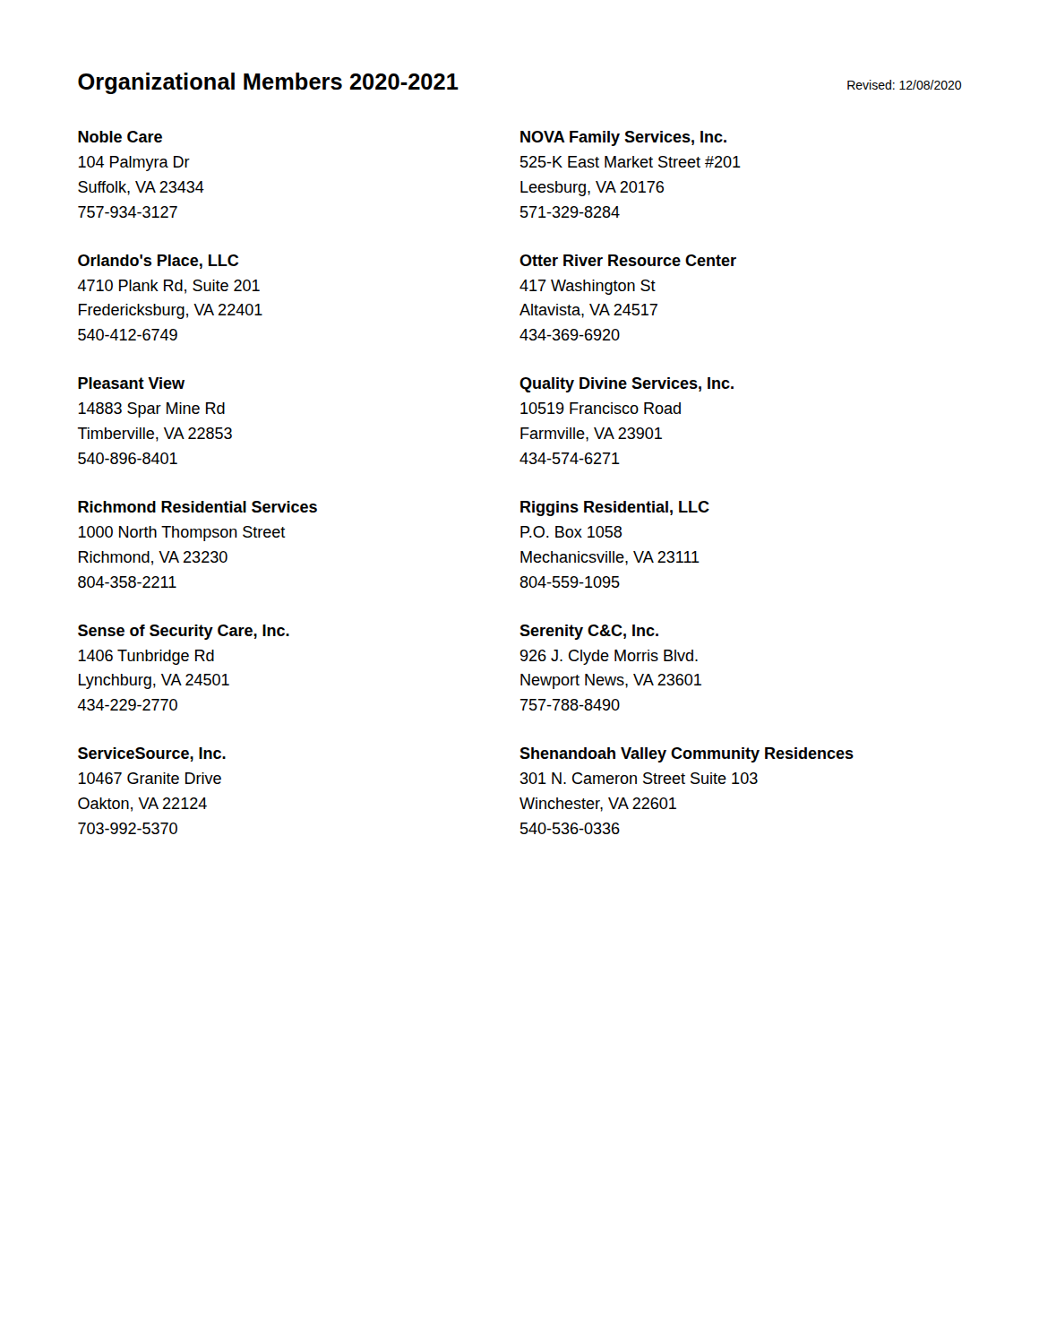Organizational Members 2020-2021
Revised: 12/08/2020
| Noble Care 104 Palmyra Dr Suffolk, VA 23434 757-934-3127 | NOVA Family Services, Inc. 525-K East Market Street #201 Leesburg, VA 20176 571-329-8284 |
| Orlando's Place, LLC 4710 Plank Rd, Suite 201 Fredericksburg, VA 22401 540-412-6749 | Otter River Resource Center 417 Washington St Altavista, VA 24517 434-369-6920 |
| Pleasant View 14883 Spar Mine Rd Timberville, VA 22853 540-896-8401 | Quality Divine Services, Inc. 10519 Francisco Road Farmville, VA 23901 434-574-6271 |
| Richmond Residential Services 1000 North Thompson Street Richmond, VA 23230 804-358-2211 | Riggins Residential, LLC P.O. Box 1058 Mechanicsville, VA 23111 804-559-1095 |
| Sense of Security Care, Inc. 1406 Tunbridge Rd Lynchburg, VA 24501 434-229-2770 | Serenity C&C, Inc. 926 J. Clyde Morris Blvd. Newport News, VA 23601 757-788-8490 |
| ServiceSource, Inc. 10467 Granite Drive Oakton, VA 22124 703-992-5370 | Shenandoah Valley Community Residences 301 N. Cameron Street Suite 103 Winchester, VA 22601 540-536-0336 |